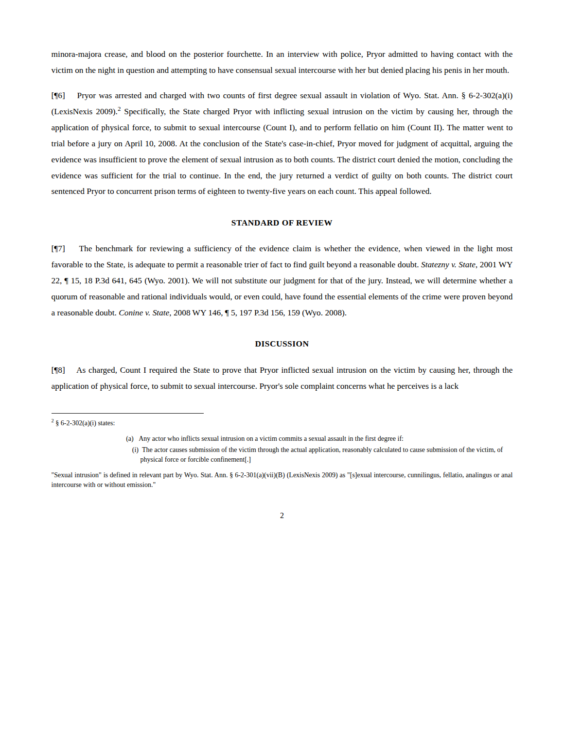minora-majora crease, and blood on the posterior fourchette. In an interview with police, Pryor admitted to having contact with the victim on the night in question and attempting to have consensual sexual intercourse with her but denied placing his penis in her mouth.
[¶6] Pryor was arrested and charged with two counts of first degree sexual assault in violation of Wyo. Stat. Ann. § 6-2-302(a)(i) (LexisNexis 2009).2 Specifically, the State charged Pryor with inflicting sexual intrusion on the victim by causing her, through the application of physical force, to submit to sexual intercourse (Count I), and to perform fellatio on him (Count II). The matter went to trial before a jury on April 10, 2008. At the conclusion of the State's case-in-chief, Pryor moved for judgment of acquittal, arguing the evidence was insufficient to prove the element of sexual intrusion as to both counts. The district court denied the motion, concluding the evidence was sufficient for the trial to continue. In the end, the jury returned a verdict of guilty on both counts. The district court sentenced Pryor to concurrent prison terms of eighteen to twenty-five years on each count. This appeal followed.
STANDARD OF REVIEW
[¶7] The benchmark for reviewing a sufficiency of the evidence claim is whether the evidence, when viewed in the light most favorable to the State, is adequate to permit a reasonable trier of fact to find guilt beyond a reasonable doubt. Statezny v. State, 2001 WY 22, ¶ 15, 18 P.3d 641, 645 (Wyo. 2001). We will not substitute our judgment for that of the jury. Instead, we will determine whether a quorum of reasonable and rational individuals would, or even could, have found the essential elements of the crime were proven beyond a reasonable doubt. Conine v. State, 2008 WY 146, ¶ 5, 197 P.3d 156, 159 (Wyo. 2008).
DISCUSSION
[¶8] As charged, Count I required the State to prove that Pryor inflicted sexual intrusion on the victim by causing her, through the application of physical force, to submit to sexual intercourse. Pryor's sole complaint concerns what he perceives is a lack
2 § 6-2-302(a)(i) states:
(a) Any actor who inflicts sexual intrusion on a victim commits a sexual assault in the first degree if:
(i) The actor causes submission of the victim through the actual application, reasonably calculated to cause submission of the victim, of physical force or forcible confinement[.]
"Sexual intrusion" is defined in relevant part by Wyo. Stat. Ann. § 6-2-301(a)(vii)(B) (LexisNexis 2009) as "[s]exual intercourse, cunnilingus, fellatio, analingus or anal intercourse with or without emission."
2